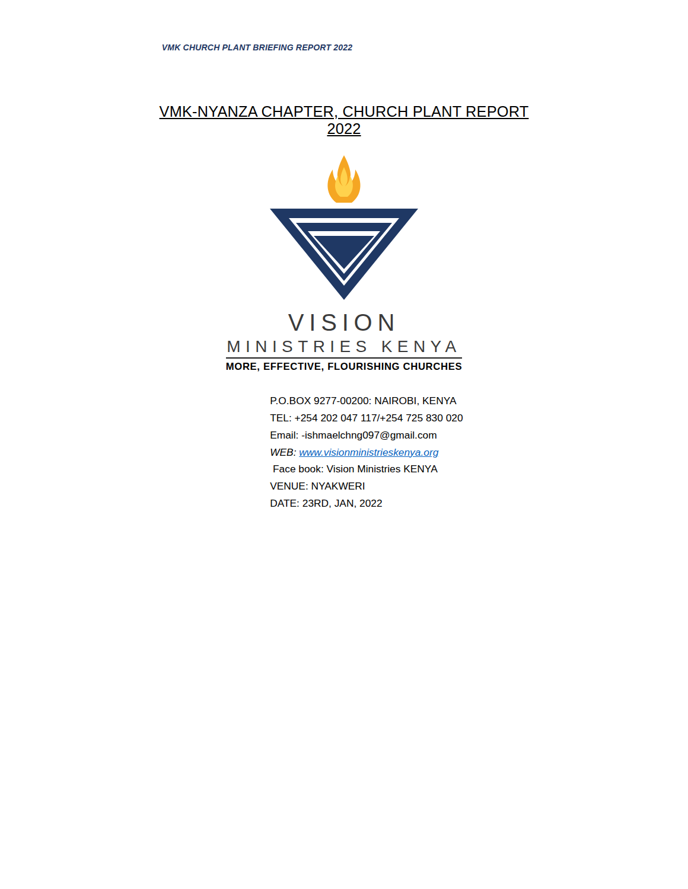VMK CHURCH PLANT BRIEFING REPORT 2022
VMK-NYANZA CHAPTER, CHURCH PLANT REPORT 2022
VISION MINISTRIES KENYA
MORE, EFFECTIVE, FLOURISHING CHURCHES
P.O.BOX 9277-00200: NAIROBI, KENYA
TEL: +254 202 047 117/+254 725 830 020
Email: -ishmaelchng097@gmail.com
WEB: www.visionministrieskenya.org
Face book: Vision Ministries KENYA
VENUE: NYAKWERI
DATE: 23RD, JAN, 2022